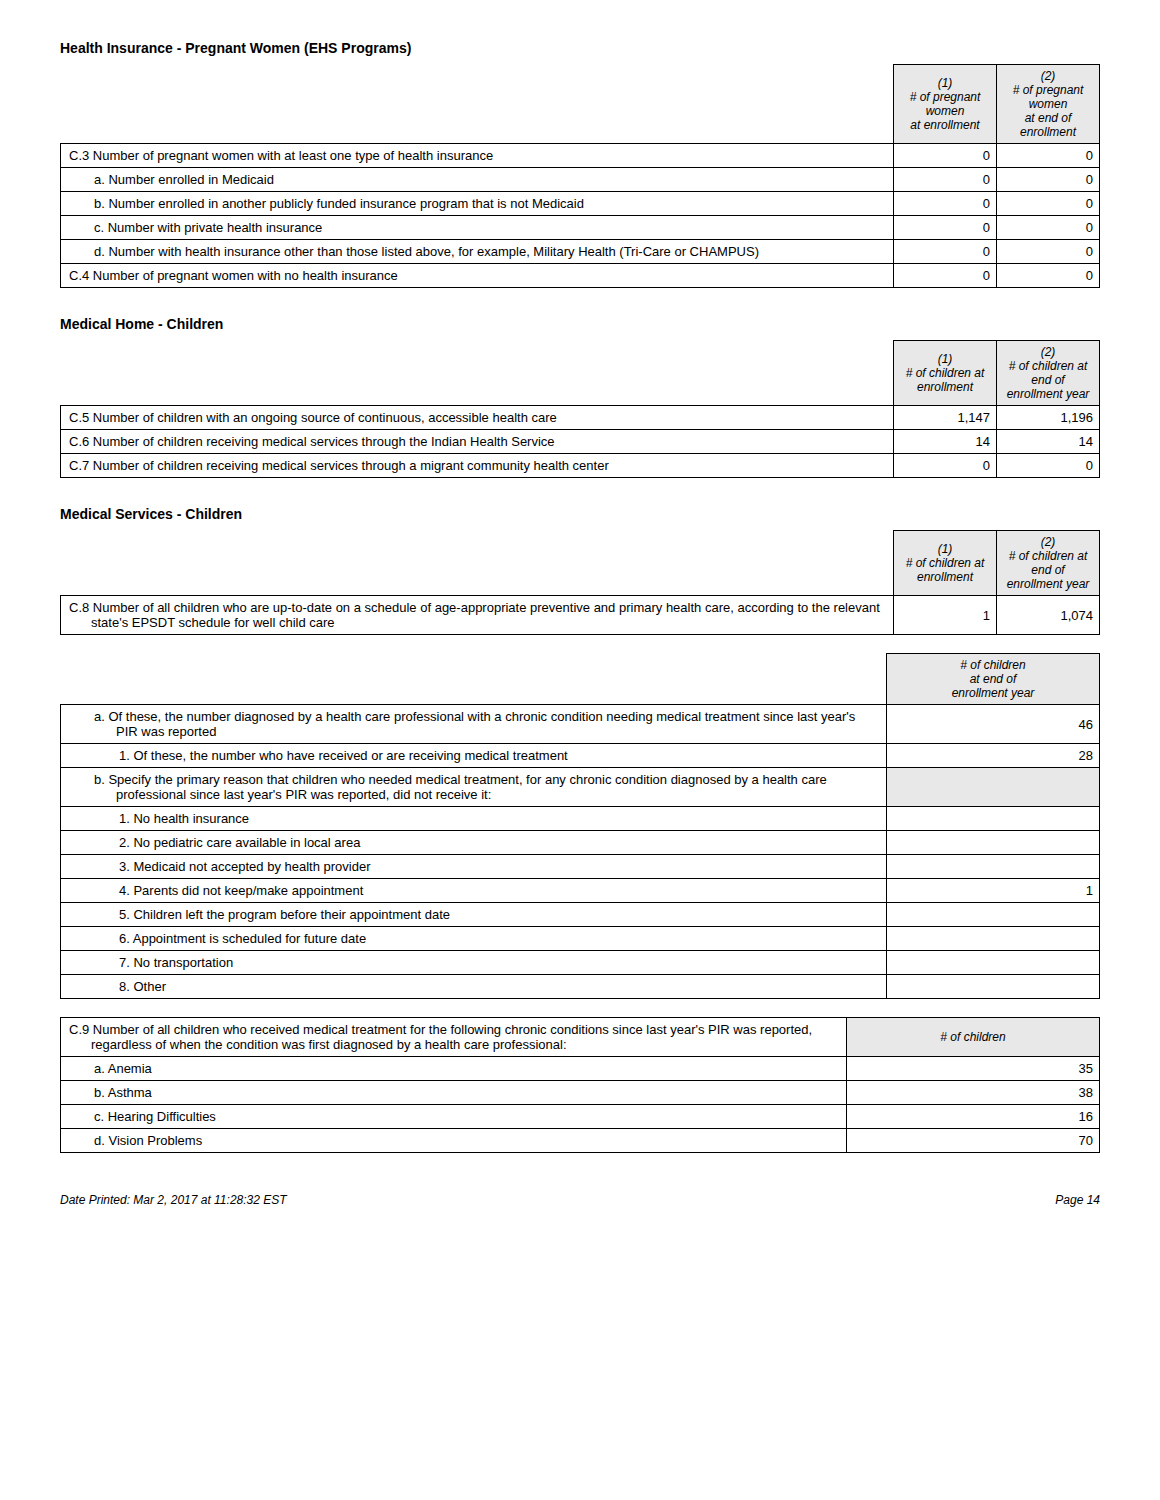Health Insurance - Pregnant Women (EHS Programs)
| | (1) # of pregnant women at enrollment | (2) # of pregnant women at end of enrollment |
| C.3 Number of pregnant women with at least one type of health insurance | 0 | 0 |
| a. Number enrolled in Medicaid | 0 | 0 |
| b. Number enrolled in another publicly funded insurance program that is not Medicaid | 0 | 0 |
| c. Number with private health insurance | 0 | 0 |
| d. Number with health insurance other than those listed above, for example, Military Health (Tri-Care or CHAMPUS) | 0 | 0 |
| C.4 Number of pregnant women with no health insurance | 0 | 0 |
Medical Home - Children
| | (1) # of children at enrollment | (2) # of children at end of enrollment year |
| C.5 Number of children with an ongoing source of continuous, accessible health care | 1,147 | 1,196 |
| C.6 Number of children receiving medical services through the Indian Health Service | 14 | 14 |
| C.7 Number of children receiving medical services through a migrant community health center | 0 | 0 |
Medical Services - Children
| | (1) # of children at enrollment | (2) # of children at end of enrollment year |
| C.8 Number of all children who are up-to-date on a schedule of age-appropriate preventive and primary health care, according to the relevant state's EPSDT schedule for well child care | 1 | 1,074 |
| | # of children at end of enrollment year |
| a. Of these, the number diagnosed by a health care professional with a chronic condition needing medical treatment since last year's PIR was reported | 46 |
| 1. Of these, the number who have received or are receiving medical treatment | 28 |
| b. Specify the primary reason that children who needed medical treatment, for any chronic condition diagnosed by a health care professional since last year's PIR was reported, did not receive it: | |
| 1. No health insurance | |
| 2. No pediatric care available in local area | |
| 3. Medicaid not accepted by health provider | |
| 4. Parents did not keep/make appointment | 1 |
| 5. Children left the program before their appointment date | |
| 6. Appointment is scheduled for future date | |
| 7. No transportation | |
| 8. Other | |
| C.9 Number of all children who received medical treatment for the following chronic conditions since last year's PIR was reported, regardless of when the condition was first diagnosed by a health care professional: | # of children |
| a. Anemia | 35 |
| b. Asthma | 38 |
| c. Hearing Difficulties | 16 |
| d. Vision Problems | 70 |
Date Printed: Mar 2, 2017 at 11:28:32 EST Page 14